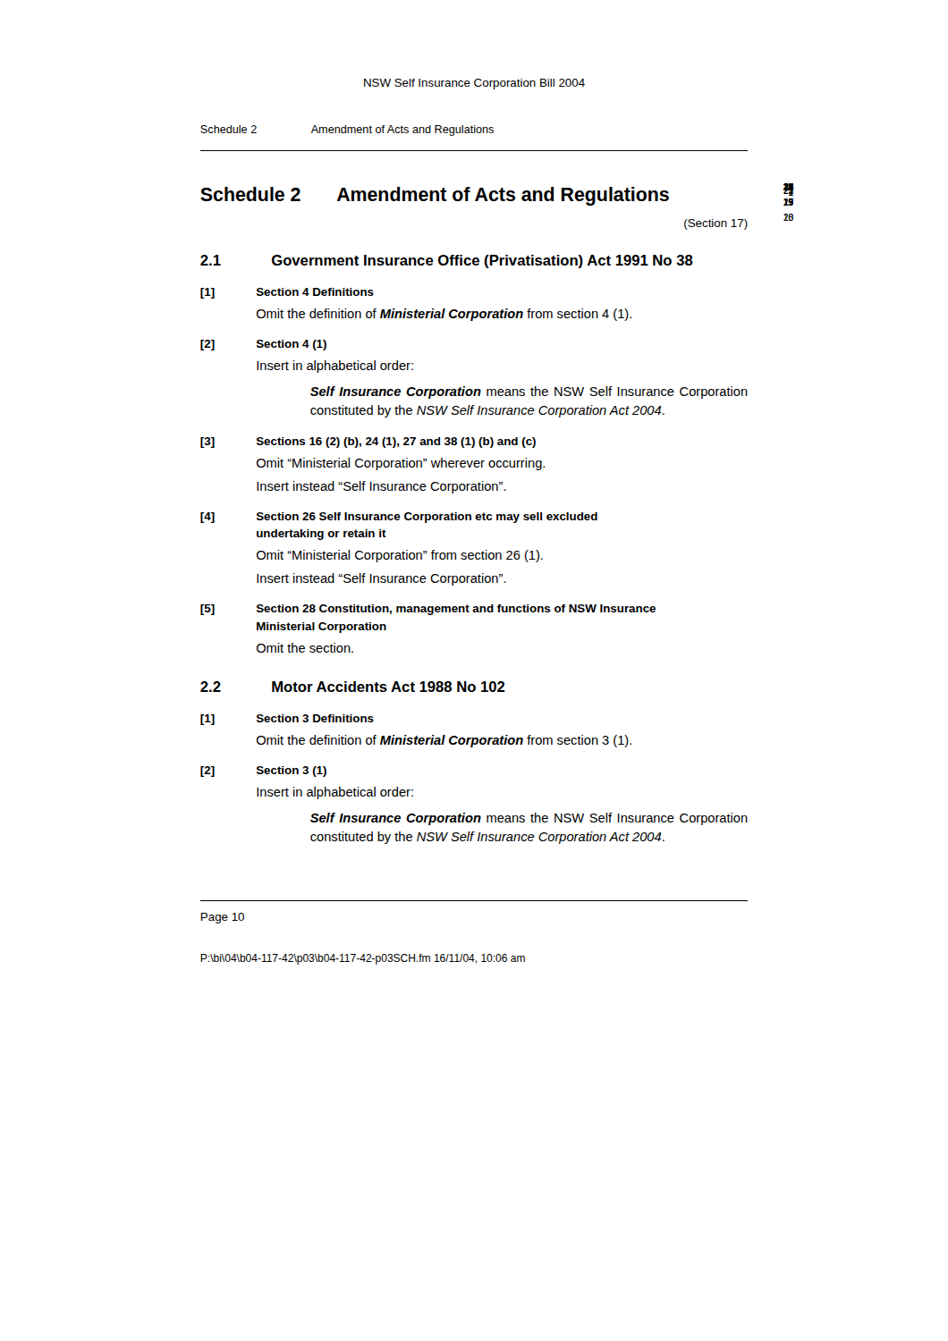NSW Self Insurance Corporation Bill 2004
Schedule 2 Amendment of Acts and Regulations
Schedule 2 Amendment of Acts and Regulations 1
(Section 17)2
2.1 Government Insurance Office (Privatisation) Act 1991 No 38 3
[1] Section 4 Definitions 4
Omit the definition of Ministerial Corporation from section 4 (1).5
[2] Section 4 (1) 6
Insert in alphabetical order:7
Self Insurance Corporation means the NSW Self Insurance Corporation constituted by the NSW Self Insurance Corporation Act 2004. 8 9 10
[3] Sections 16 (2) (b), 24 (1), 27 and 38 (1) (b) and (c) 11
Omit “Ministerial Corporation” wherever occurring.12
Insert instead “Self Insurance Corporation”.13
[4] Section 26 Self Insurance Corporation etc may sell excluded
undertaking or retain it 14 15
Omit “Ministerial Corporation” from section 26 (1).16
Insert instead “Self Insurance Corporation”.17
[5] Section 28 Constitution, management and functions of NSW Insurance
Ministerial Corporation 18 19
Omit the section.20
2.2 Motor Accidents Act 1988 No 102 21
[1] Section 3 Definitions 22
Omit the definition of Ministerial Corporation from section 3 (1).23
[2] Section 3 (1) 24
Insert in alphabetical order:25
Self Insurance Corporation means the NSW Self Insurance Corporation constituted by the NSW Self Insurance Corporation Act 2004. 26 27 28
Page 10
P:\bi\04\b04-117-42\p03\b04-117-42-p03SCH.fm 16/11/04, 10:06 am